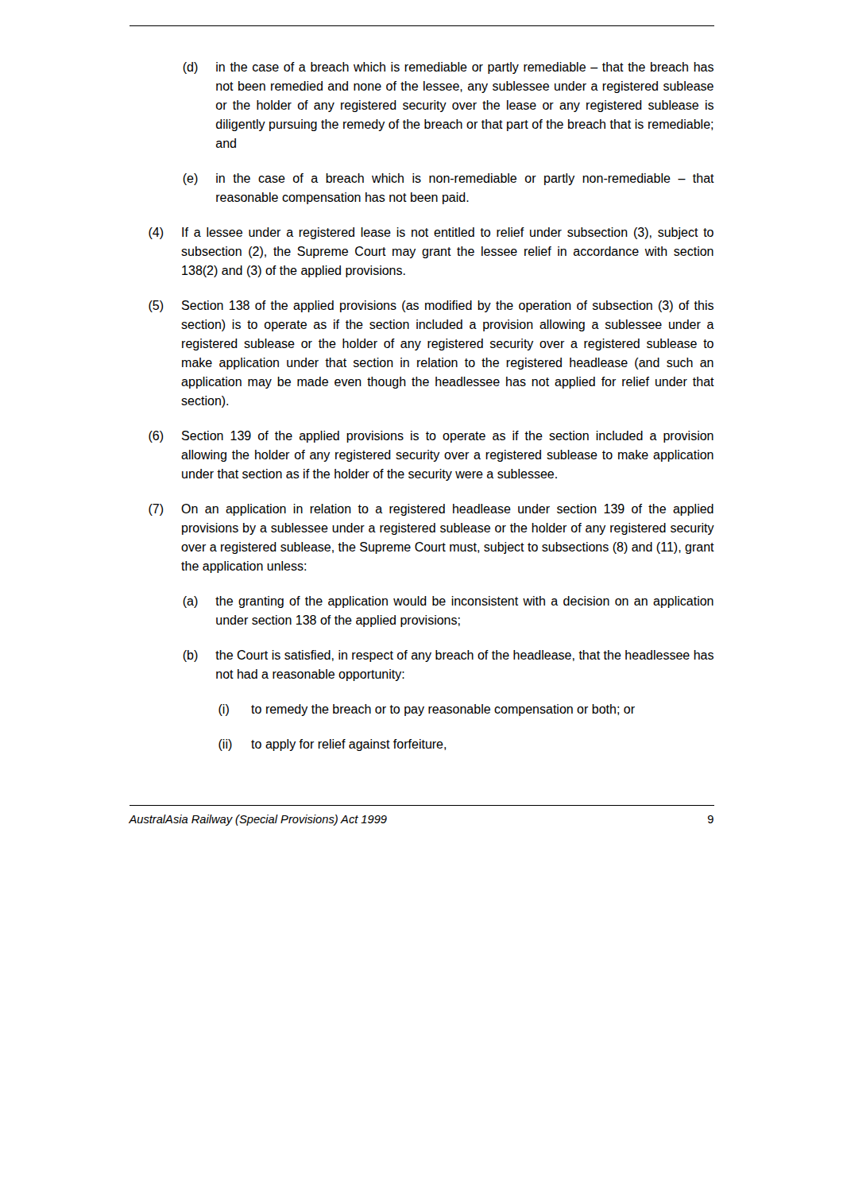(d)
in the case of a breach which is remediable or partly remediable – that the breach has not been remedied and none of the lessee, any sublessee under a registered sublease or the holder of any registered security over the lease or any registered sublease is diligently pursuing the remedy of the breach or that part of the breach that is remediable; and
(e)
in the case of a breach which is non-remediable or partly non-remediable – that reasonable compensation has not been paid.
(4)
If a lessee under a registered lease is not entitled to relief under subsection (3), subject to subsection (2), the Supreme Court may grant the lessee relief in accordance with section 138(2) and (3) of the applied provisions.
(5)
Section 138 of the applied provisions (as modified by the operation of subsection (3) of this section) is to operate as if the section included a provision allowing a sublessee under a registered sublease or the holder of any registered security over a registered sublease to make application under that section in relation to the registered headlease (and such an application may be made even though the headlessee has not applied for relief under that section).
(6)
Section 139 of the applied provisions is to operate as if the section included a provision allowing the holder of any registered security over a registered sublease to make application under that section as if the holder of the security were a sublessee.
(7)
On an application in relation to a registered headlease under section 139 of the applied provisions by a sublessee under a registered sublease or the holder of any registered security over a registered sublease, the Supreme Court must, subject to subsections (8) and (11), grant the application unless:
(a)
the granting of the application would be inconsistent with a decision on an application under section 138 of the applied provisions;
(b)
the Court is satisfied, in respect of any breach of the headlease, that the headlessee has not had a reasonable opportunity:
(i)
to remedy the breach or to pay reasonable compensation or both; or
(ii)
to apply for relief against forfeiture,
AustralAsia Railway (Special Provisions) Act 1999 9